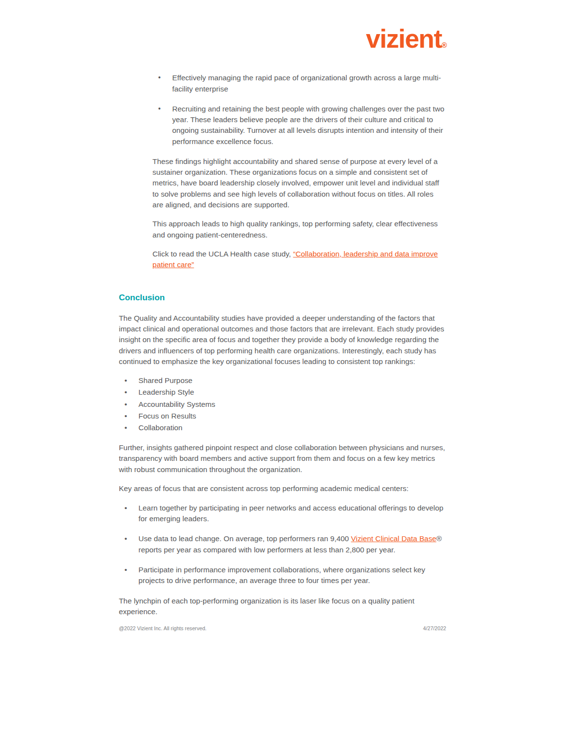vizient®
Effectively managing the rapid pace of organizational growth across a large multi-facility enterprise
Recruiting and retaining the best people with growing challenges over the past two year. These leaders believe people are the drivers of their culture and critical to ongoing sustainability. Turnover at all levels disrupts intention and intensity of their performance excellence focus.
These findings highlight accountability and shared sense of purpose at every level of a sustainer organization. These organizations focus on a simple and consistent set of metrics, have board leadership closely involved, empower unit level and individual staff to solve problems and see high levels of collaboration without focus on titles. All roles are aligned, and decisions are supported.
This approach leads to high quality rankings, top performing safety, clear effectiveness and ongoing patient-centeredness.
Click to read the UCLA Health case study, “Collaboration, leadership and data improve patient care”
Conclusion
The Quality and Accountability studies have provided a deeper understanding of the factors that impact clinical and operational outcomes and those factors that are irrelevant. Each study provides insight on the specific area of focus and together they provide a body of knowledge regarding the drivers and influencers of top performing health care organizations. Interestingly, each study has continued to emphasize the key organizational focuses leading to consistent top rankings:
Shared Purpose
Leadership Style
Accountability Systems
Focus on Results
Collaboration
Further, insights gathered pinpoint respect and close collaboration between physicians and nurses, transparency with board members and active support from them and focus on a few key metrics with robust communication throughout the organization.
Key areas of focus that are consistent across top performing academic medical centers:
Learn together by participating in peer networks and access educational offerings to develop for emerging leaders.
Use data to lead change. On average, top performers ran 9,400 Vizient Clinical Data Base® reports per year as compared with low performers at less than 2,800 per year.
Participate in performance improvement collaborations, where organizations select key projects to drive performance, an average three to four times per year.
The lynchpin of each top-performing organization is its laser like focus on a quality patient experience.
@2022 Vizient Inc. All rights reserved. 4/27/2022